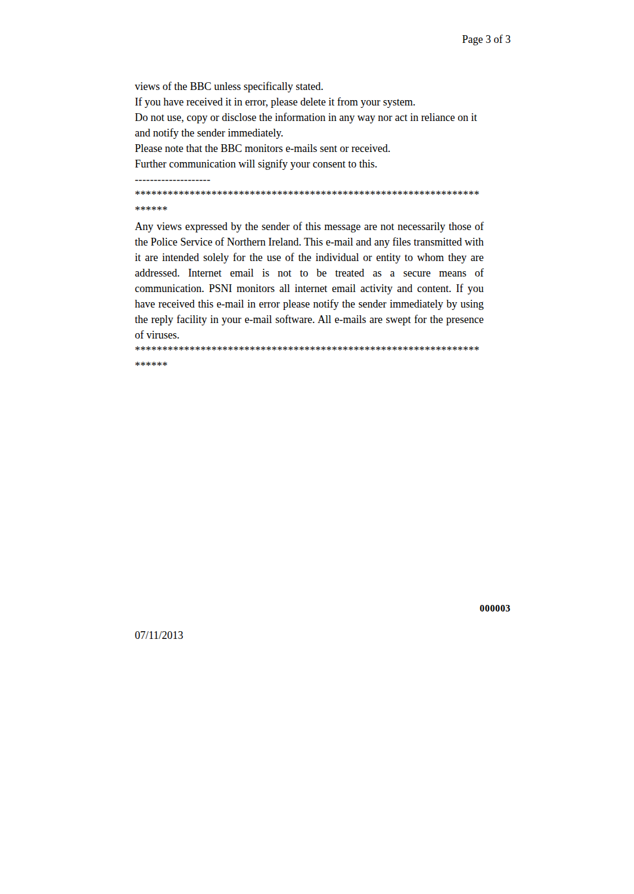Page 3 of 3
views of the BBC unless specifically stated.
If you have received it in error, please delete it from your system.
Do not use, copy or disclose the information in any way nor act in reliance on it and notify the sender immediately.
Please note that the BBC monitors e-mails sent or received.
Further communication will signify your consent to this.
--------------------
*********************************************************************
Any views expressed by the sender of this message are not necessarily those of the Police Service of Northern Ireland. This e-mail and any files transmitted with it are intended solely for the use of the individual or entity to whom they are addressed. Internet email is not to be treated as a secure means of communication. PSNI monitors all internet email activity and content. If you have received this e-mail in error please notify the sender immediately by using the reply facility in your e-mail software. All e-mails are swept for the presence of viruses.
*********************************************************************
000003
07/11/2013